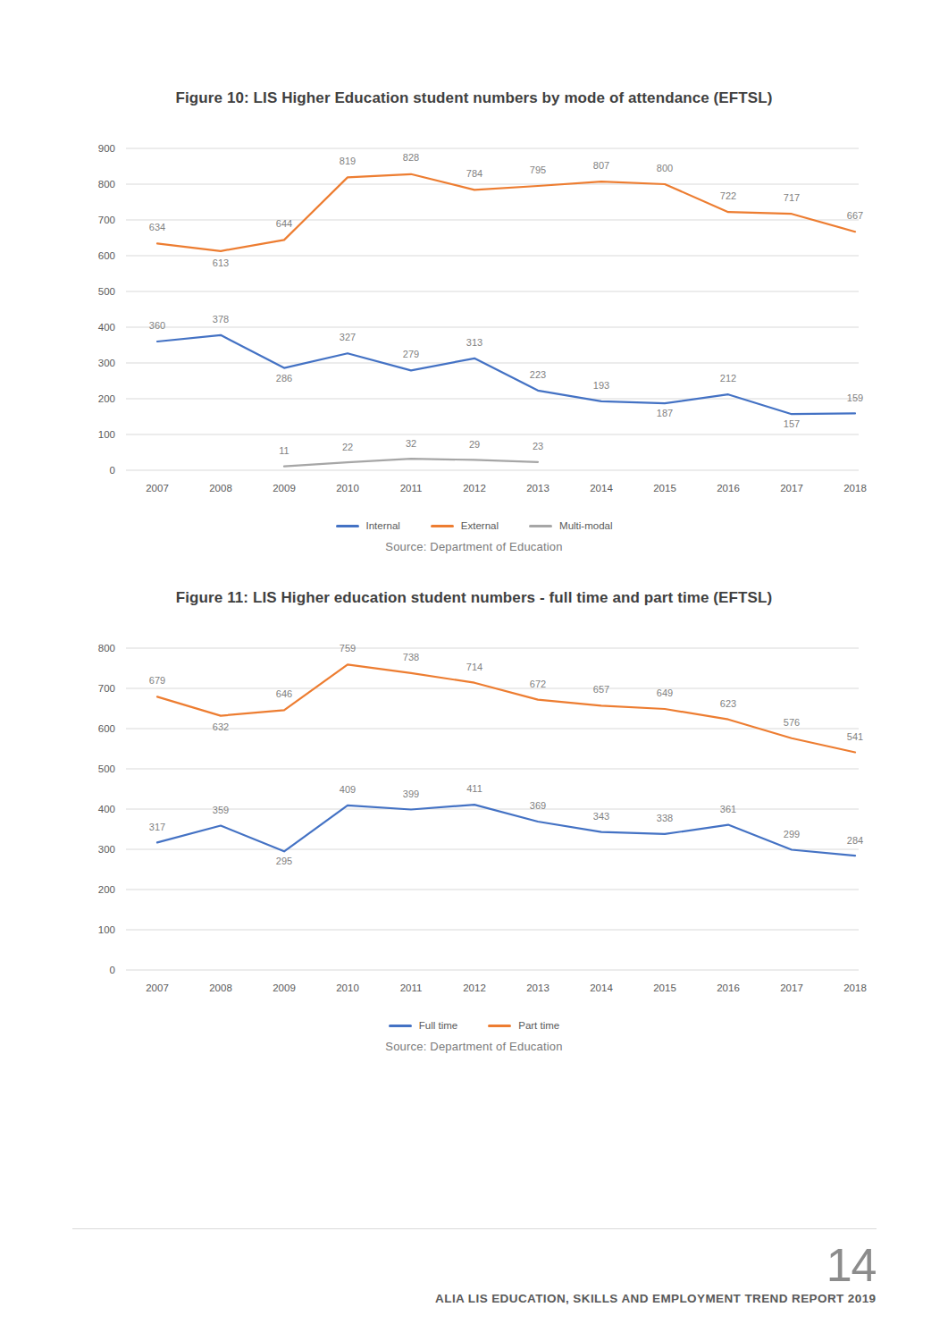Figure 10: LIS Higher Education student numbers by mode of attendance (EFTSL)
900 800 700 600 500 400 300 200 100 0 2007 2008 2009 2010 2011 2012 2013 2014 2015 2016 2017 2018 634 613 644 819 828 784 795 807 800 722 717 667 360 378 286 327 279 313 223 193 187 212 157 159 11 22 32 29 23
Internal External Multi-modal
Source: Department of Education
Figure 11: LIS Higher education student numbers - full time and part time (EFTSL)
800 700 600 500 400 300 200 100 0 2007 2008 2009 2010 2011 2012 2013 2014 2015 2016 2017 2018 679 632 646 759 738 714 672 657 649 623 576 541 317 359 295 409 399 411 369 343 338 361 299 284
Full time Part time
Source: Department of Education
14
ALIA LIS EDUCATION, SKILLS AND EMPLOYMENT TREND REPORT 2019